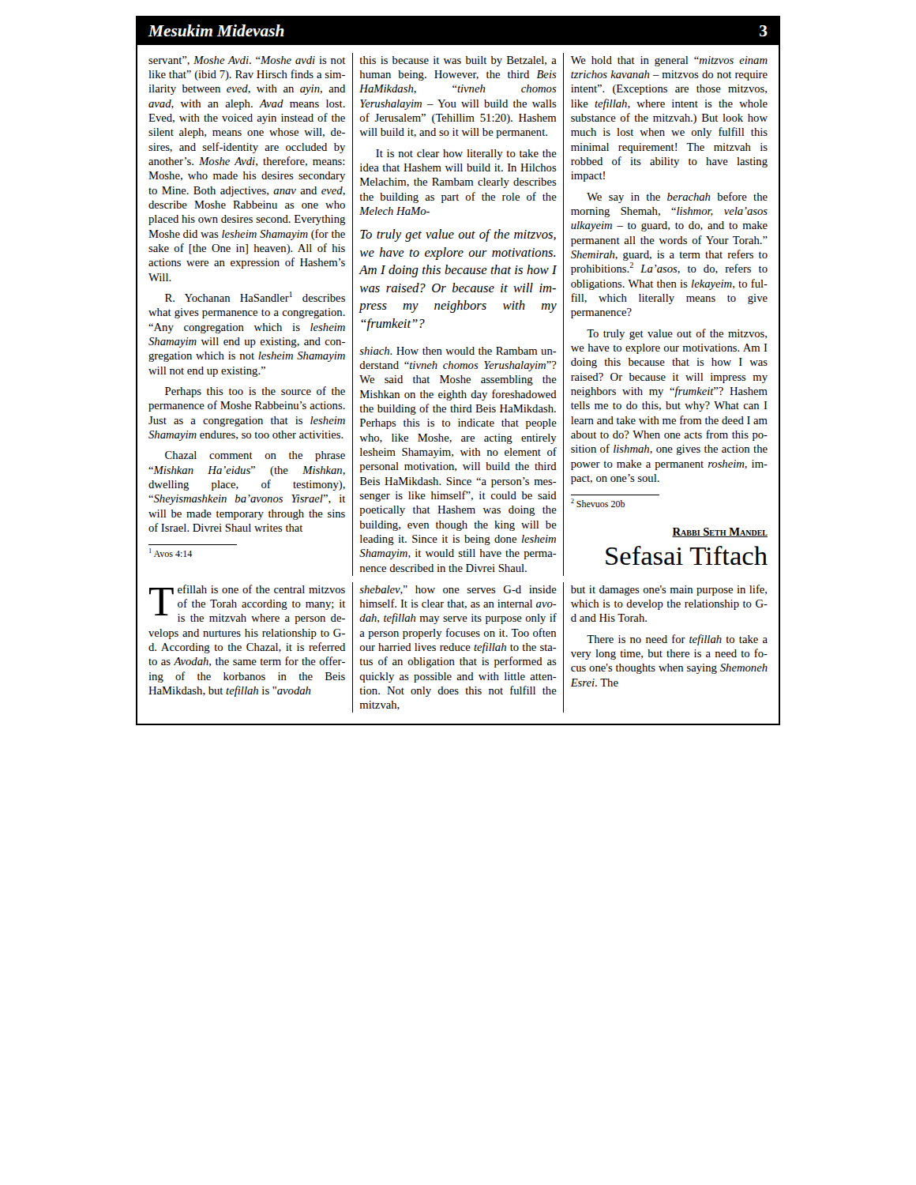Mesukim Midevash 3
servant”, Moshe Avdi. “Moshe avdi is not like that” (ibid 7). Rav Hirsch finds a similarity between eved, with an ayin, and avad, with an aleph. Avad means lost. Eved, with the voiced ayin instead of the silent aleph, means one whose will, desires, and self-identity are occluded by another’s. Moshe Avdi, therefore, means: Moshe, who made his desires secondary to Mine. Both adjectives, anav and eved, describe Moshe Rabbeinu as one who placed his own desires second. Everything Moshe did was lesheim Shamayim (for the sake of [the One in] heaven). All of his actions were an expression of Hashem’s Will.
R. Yochanan HaSandler1 describes what gives permanence to a congregation. “Any congregation which is lesheim Shamayim will end up existing, and congregation which is not lesheim Shamayim will not end up existing.”
Perhaps this too is the source of the permanence of Moshe Rabbeinu’s actions. Just as a congregation that is lesheim Shamayim endures, so too other activities.
Chazal comment on the phrase “Mishkan Ha’eidus” (the Mishkan, dwelling place, of testimony), “Sheyismashkein ba’avonos Yisrael”, it will be made temporary through the sins of Israel. Divrei Shaul writes that
1 Avos 4:14
this is because it was built by Betzalel, a human being. However, the third Beis HaMikdash, “tivneh chomos Yerushalayim – You will build the walls of Jerusalem” (Tehillim 51:20). Hashem will build it, and so it will be permanent.
It is not clear how literally to take the idea that Hashem will build it. In Hilchos Melachim, the Rambam clearly describes the building as part of the role of the Melech HaMo-
To truly get value out of the mitzvos, we have to explore our motivations. Am I doing this because that is how I was raised? Or because it will impress my neighbors with my “frumkeit”?
shiach. How then would the Rambam understand “tivneh chomos Yerushalayim”? We said that Moshe assembling the Mishkan on the eighth day foreshadowed the building of the third Beis HaMikdash. Perhaps this is to indicate that people who, like Moshe, are acting entirely lesheim Shamayim, with no element of personal motivation, will build the third Beis HaMikdash. Since “a person’s messenger is like himself”, it could be said poetically that Hashem was doing the building, even though the king will be leading it. Since it is being done lesheim Shamayim, it would still have the permanence described in the Divrei Shaul.
We hold that in general “mitzvos einam tzrichos kavanah – mitzvos do not require intent”. (Exceptions are those mitzvos, like tefillah, where intent is the whole substance of the mitzvah.) But look how much is lost when we only fulfill this minimal requirement! The mitzvah is robbed of its ability to have lasting impact!
We say in the berachah before the morning Shemah, “lishmor, vela’asos ulkayeim – to guard, to do, and to make permanent all the words of Your Torah.” Shemirah, guard, is a term that refers to prohibitions.2 La’asos, to do, refers to obligations. What then is lekayeim, to fulfill, which literally means to give permanence?
To truly get value out of the mitzvos, we have to explore our motivations. Am I doing this because that is how I was raised? Or because it will impress my neighbors with my “frumkeit”? Hashem tells me to do this, but why? What can I learn and take with me from the deed I am about to do? When one acts from this position of lishmah, one gives the action the power to make a permanent rosheim, impact, on one’s soul.
2 Shevuos 20b
Rabbi Seth Mandel
Sefasai Tiftach
Tefillah is one of the central mitzvos of the Torah according to many; it is the mitzvah where a person develops and nurtures his relationship to G-d. According to the Chazal, it is referred to as Avodah, the same term for the offering of the korbanos in the Beis HaMikdash, but tefillah is "avodah
shebalev," how one serves G-d inside himself. It is clear that, as an internal avodah, tefillah may serve its purpose only if a person properly focuses on it. Too often our harried lives reduce tefillah to the status of an obligation that is performed as quickly as possible and with little attention. Not only does this not fulfill the mitzvah,
but it damages one's main purpose in life, which is to develop the relationship to G-d and His Torah.
There is no need for tefillah to take a very long time, but there is a need to focus one's thoughts when saying Shemoneh Esrei. The